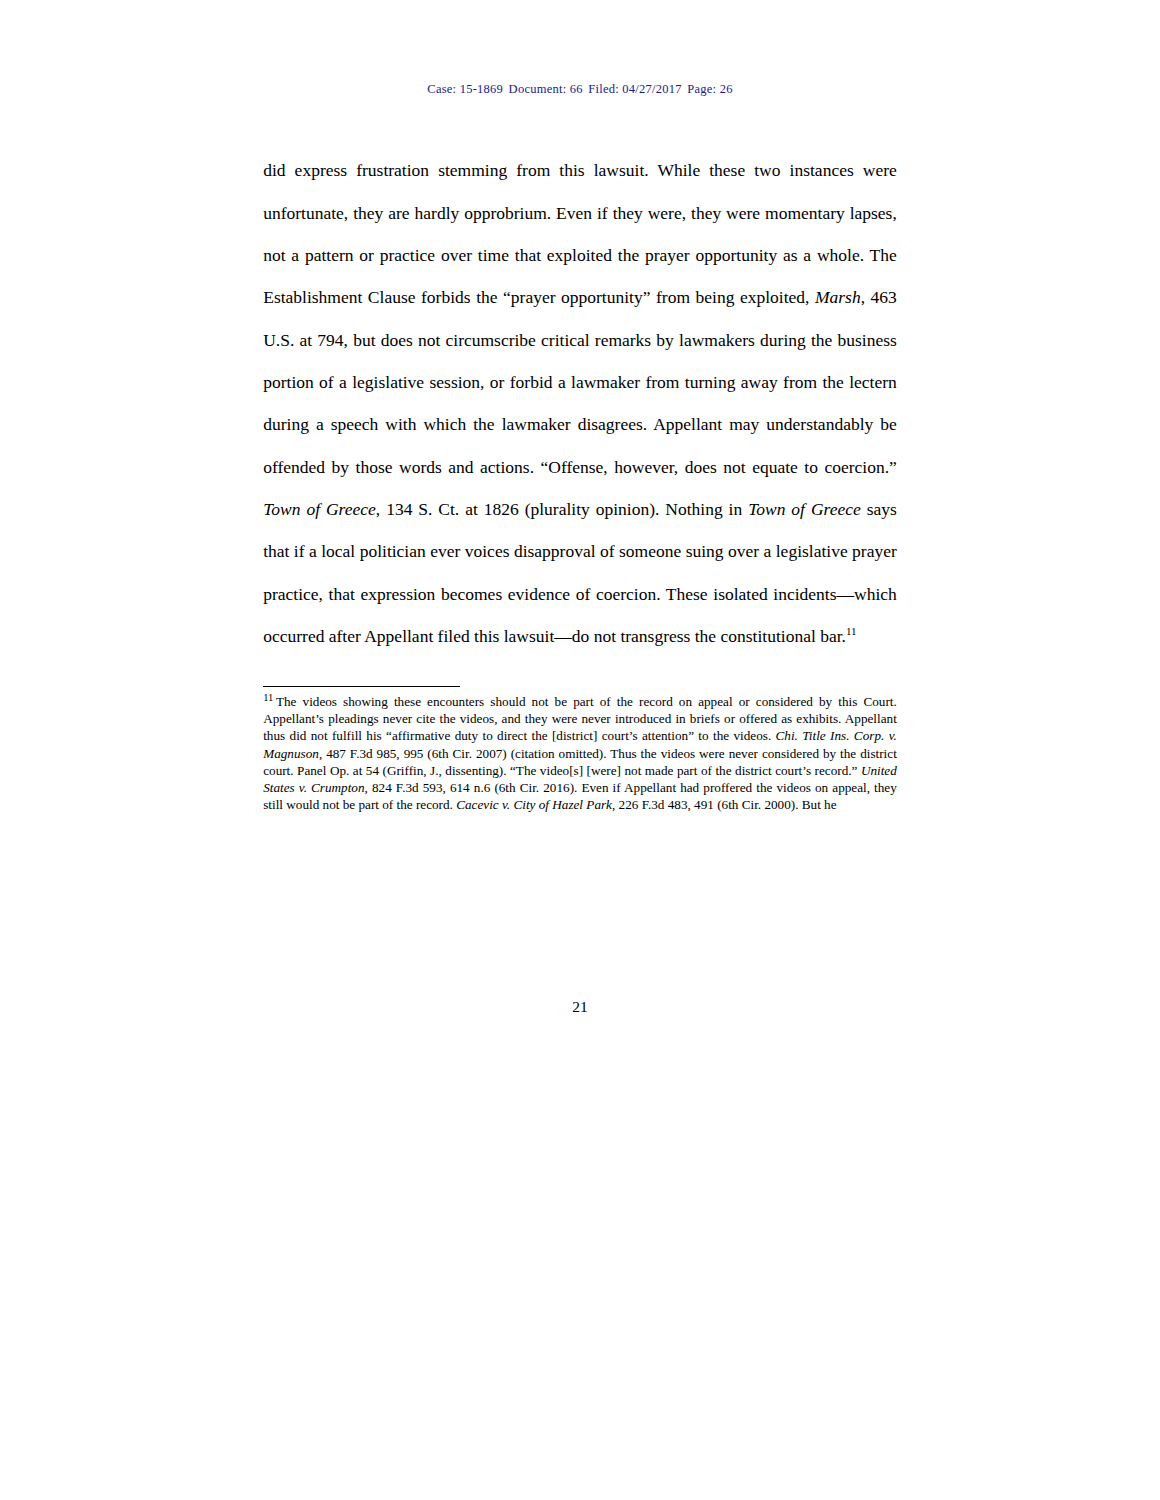Case: 15-1869 Document: 66 Filed: 04/27/2017 Page: 26
did express frustration stemming from this lawsuit. While these two instances were unfortunate, they are hardly opprobrium. Even if they were, they were momentary lapses, not a pattern or practice over time that exploited the prayer opportunity as a whole. The Establishment Clause forbids the “prayer opportunity” from being exploited, Marsh, 463 U.S. at 794, but does not circumscribe critical remarks by lawmakers during the business portion of a legislative session, or forbid a lawmaker from turning away from the lectern during a speech with which the lawmaker disagrees. Appellant may understandably be offended by those words and actions. “Offense, however, does not equate to coercion.” Town of Greece, 134 S. Ct. at 1826 (plurality opinion). Nothing in Town of Greece says that if a local politician ever voices disapproval of someone suing over a legislative prayer practice, that expression becomes evidence of coercion. These isolated incidents—which occurred after Appellant filed this lawsuit—do not transgress the constitutional bar.11
11The videos showing these encounters should not be part of the record on appeal or considered by this Court. Appellant’s pleadings never cite the videos, and they were never introduced in briefs or offered as exhibits. Appellant thus did not fulfill his “affirmative duty to direct the [district] court’s attention” to the videos. Chi. Title Ins. Corp. v. Magnuson, 487 F.3d 985, 995 (6th Cir. 2007) (citation omitted). Thus the videos were never considered by the district court. Panel Op. at 54 (Griffin, J., dissenting). “The video[s] [were] not made part of the district court’s record.” United States v. Crumpton, 824 F.3d 593, 614 n.6 (6th Cir. 2016). Even if Appellant had proffered the videos on appeal, they still would not be part of the record. Cacevic v. City of Hazel Park, 226 F.3d 483, 491 (6th Cir. 2000). But he
21